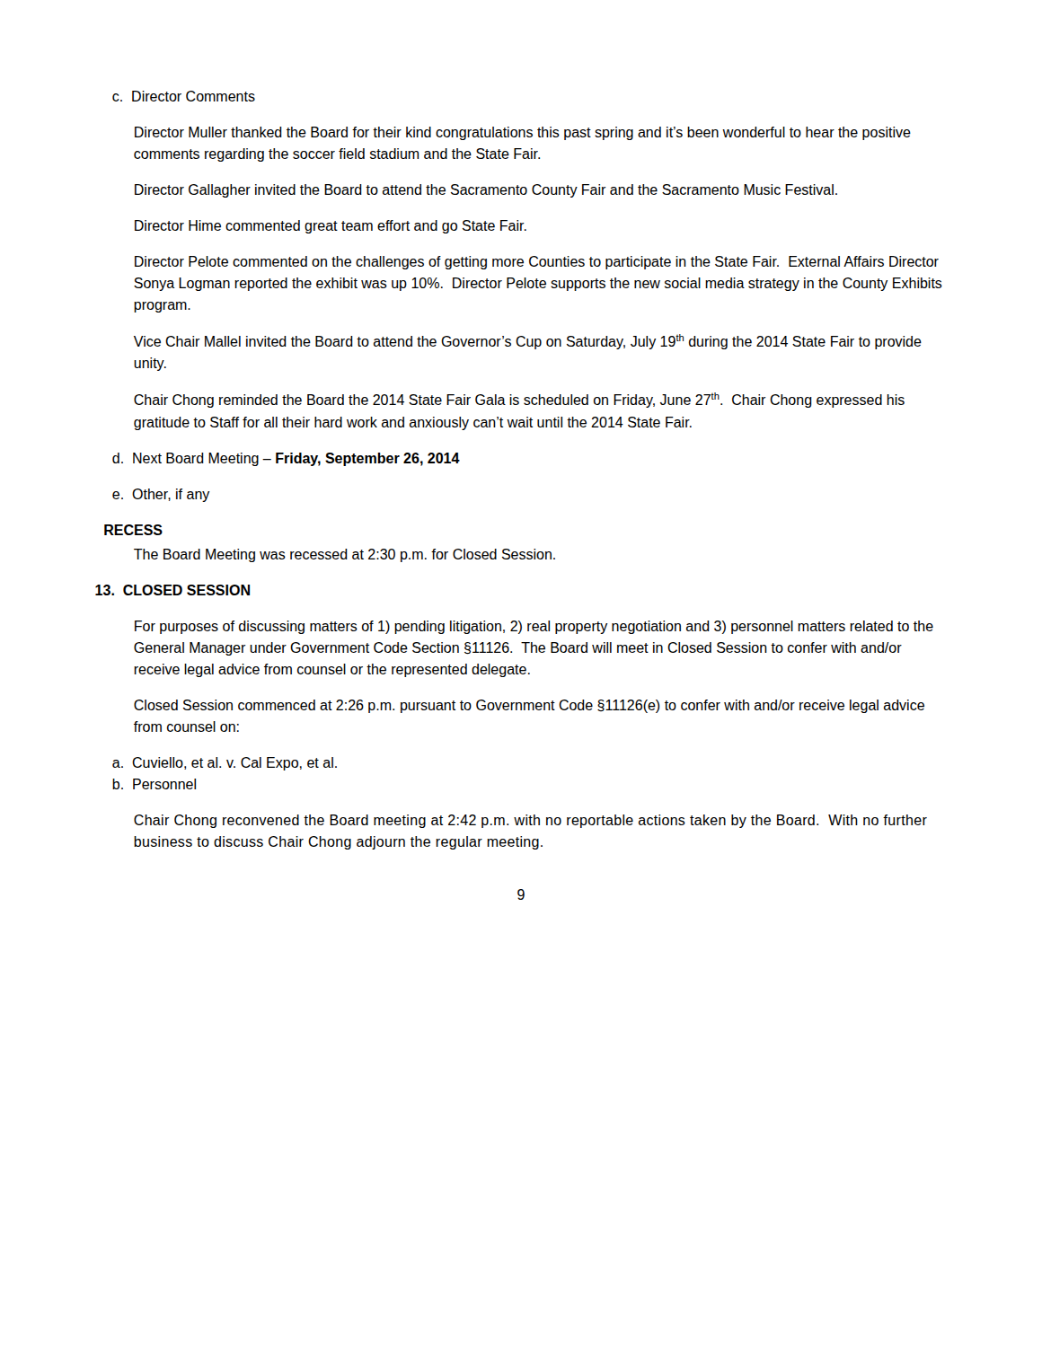c. Director Comments
Director Muller thanked the Board for their kind congratulations this past spring and it’s been wonderful to hear the positive comments regarding the soccer field stadium and the State Fair.
Director Gallagher invited the Board to attend the Sacramento County Fair and the Sacramento Music Festival.
Director Hime commented great team effort and go State Fair.
Director Pelote commented on the challenges of getting more Counties to participate in the State Fair. External Affairs Director Sonya Logman reported the exhibit was up 10%. Director Pelote supports the new social media strategy in the County Exhibits program.
Vice Chair Mallel invited the Board to attend the Governor’s Cup on Saturday, July 19th during the 2014 State Fair to provide unity.
Chair Chong reminded the Board the 2014 State Fair Gala is scheduled on Friday, June 27th. Chair Chong expressed his gratitude to Staff for all their hard work and anxiously can’t wait until the 2014 State Fair.
d. Next Board Meeting – Friday, September 26, 2014
e. Other, if any
RECESS
The Board Meeting was recessed at 2:30 p.m. for Closed Session.
13. CLOSED SESSION
For purposes of discussing matters of 1) pending litigation, 2) real property negotiation and 3) personnel matters related to the General Manager under Government Code Section §11126. The Board will meet in Closed Session to confer with and/or receive legal advice from counsel or the represented delegate.
Closed Session commenced at 2:26 p.m. pursuant to Government Code §11126(e) to confer with and/or receive legal advice from counsel on:
a. Cuviello, et al. v. Cal Expo, et al.
b. Personnel
Chair Chong reconvened the Board meeting at 2:42 p.m. with no reportable actions taken by the Board. With no further business to discuss Chair Chong adjourn the regular meeting.
9